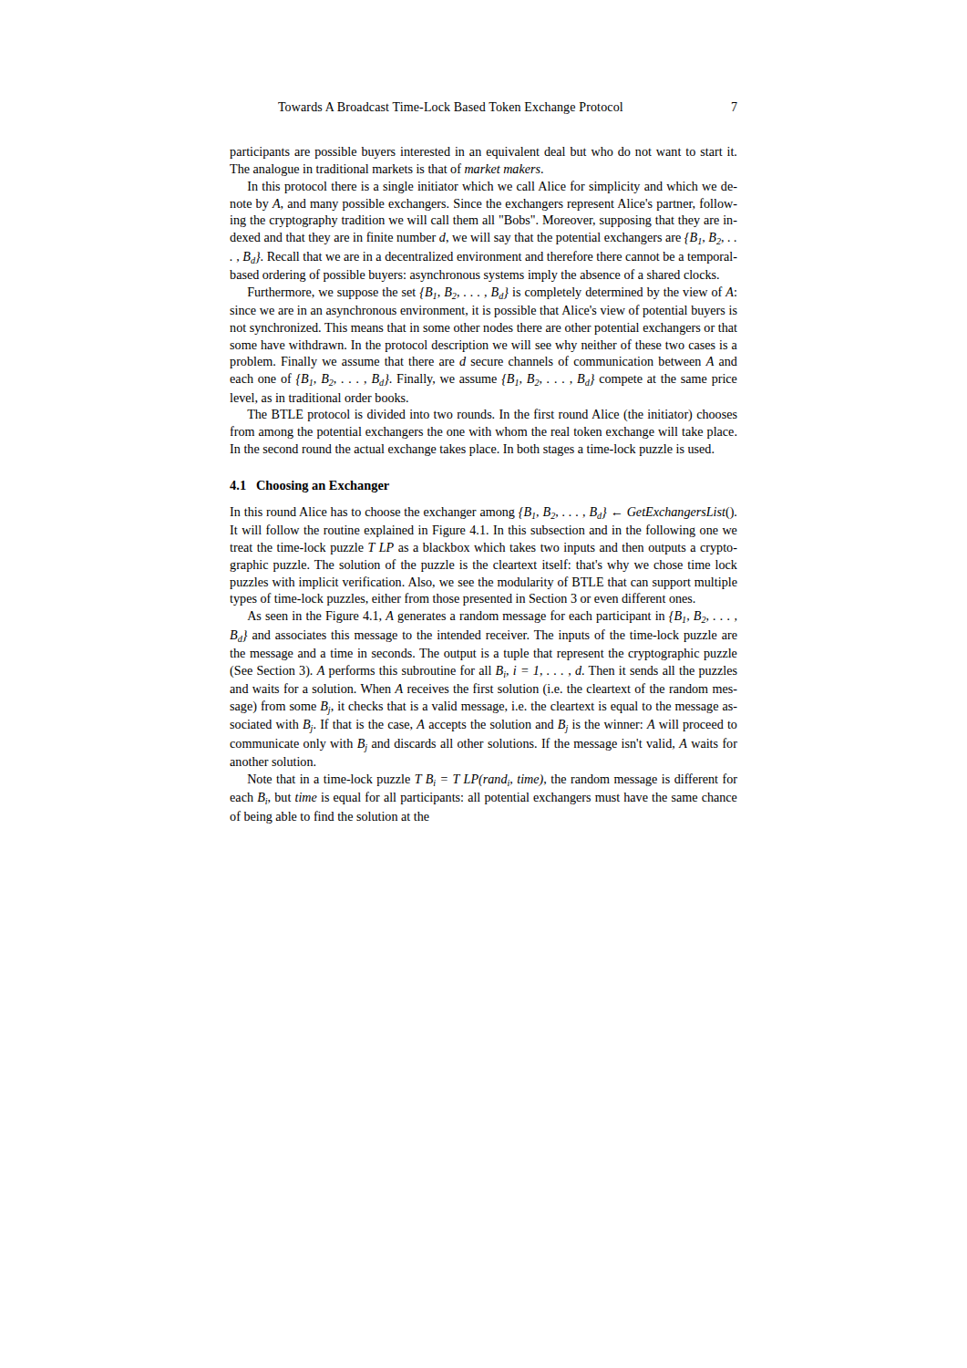Towards A Broadcast Time-Lock Based Token Exchange Protocol 7
participants are possible buyers interested in an equivalent deal but who do not want to start it. The analogue in traditional markets is that of market makers.
In this protocol there is a single initiator which we call Alice for simplicity and which we denote by A, and many possible exchangers. Since the exchangers represent Alice's partner, following the cryptography tradition we will call them all "Bobs". Moreover, supposing that they are indexed and that they are in finite number d, we will say that the potential exchangers are {B1, B2, . . . , Bd}. Recall that we are in a decentralized environment and therefore there cannot be a temporal-based ordering of possible buyers: asynchronous systems imply the absence of a shared clocks.
Furthermore, we suppose the set {B1, B2, . . . , Bd} is completely determined by the view of A: since we are in an asynchronous environment, it is possible that Alice's view of potential buyers is not synchronized. This means that in some other nodes there are other potential exchangers or that some have withdrawn. In the protocol description we will see why neither of these two cases is a problem. Finally we assume that there are d secure channels of communication between A and each one of {B1, B2, . . . , Bd}. Finally, we assume {B1, B2, . . . , Bd} compete at the same price level, as in traditional order books.
The BTLE protocol is divided into two rounds. In the first round Alice (the initiator) chooses from among the potential exchangers the one with whom the real token exchange will take place. In the second round the actual exchange takes place. In both stages a time-lock puzzle is used.
4.1 Choosing an Exchanger
In this round Alice has to choose the exchanger among {B1, B2, . . . , Bd} ← GetExchangersList(). It will follow the routine explained in Figure 4.1. In this subsection and in the following one we treat the time-lock puzzle T LP as a blackbox which takes two inputs and then outputs a cryptographic puzzle. The solution of the puzzle is the cleartext itself: that's why we chose time lock puzzles with implicit verification. Also, we see the modularity of BTLE that can support multiple types of time-lock puzzles, either from those presented in Section 3 or even different ones.
As seen in the Figure 4.1, A generates a random message for each participant in {B1, B2, . . . , Bd} and associates this message to the intended receiver. The inputs of the time-lock puzzle are the message and a time in seconds. The output is a tuple that represent the cryptographic puzzle (See Section 3). A performs this subroutine for all Bi, i = 1, . . . , d. Then it sends all the puzzles and waits for a solution. When A receives the first solution (i.e. the cleartext of the random message) from some Bj, it checks that is a valid message, i.e. the cleartext is equal to the message associated with Bj. If that is the case, A accepts the solution and Bj is the winner: A will proceed to communicate only with Bj and discards all other solutions. If the message isn't valid, A waits for another solution.
Note that in a time-lock puzzle T Bi = T LP(randi, time), the random message is different for each Bi, but time is equal for all participants: all potential exchangers must have the same chance of being able to find the solution at the